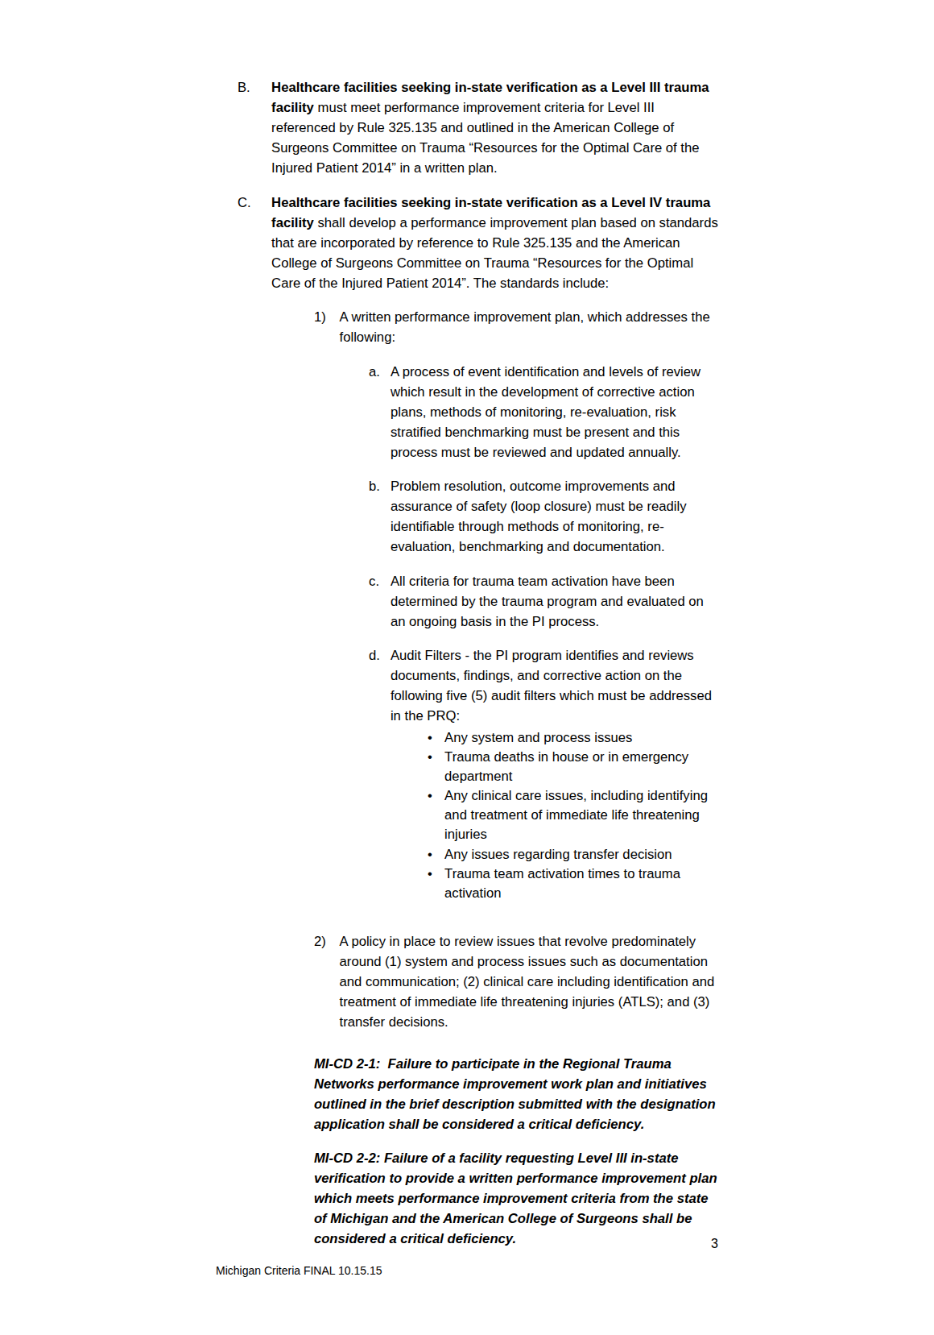B.
Healthcare facilities seeking in-state verification as a Level III trauma facility must meet performance improvement criteria for Level III referenced by Rule 325.135 and outlined in the American College of Surgeons Committee on Trauma “Resources for the Optimal Care of the Injured Patient 2014” in a written plan.
C.
Healthcare facilities seeking in-state verification as a Level IV trauma facility shall develop a performance improvement plan based on standards that are incorporated by reference to Rule 325.135 and the American College of Surgeons Committee on Trauma “Resources for the Optimal Care of the Injured Patient 2014”. The standards include:
1)
A written performance improvement plan, which addresses the following:
a.
A process of event identification and levels of review which result in the development of corrective action plans, methods of monitoring, re-evaluation, risk stratified benchmarking must be present and this process must be reviewed and updated annually.
b.
Problem resolution, outcome improvements and assurance of safety (loop closure) must be readily identifiable through methods of monitoring, re-evaluation, benchmarking and documentation.
c.
All criteria for trauma team activation have been determined by the trauma program and evaluated on an ongoing basis in the PI process.
d.
Audit Filters - the PI program identifies and reviews documents, findings, and corrective action on the following five (5) audit filters which must be addressed in the PRQ:
Any system and process issues
Trauma deaths in house or in emergency department
Any clinical care issues, including identifying and treatment of immediate life threatening injuries
Any issues regarding transfer decision
Trauma team activation times to trauma activation
2)
A policy in place to review issues that revolve predominately around (1) system and process issues such as documentation and communication; (2) clinical care including identification and treatment of immediate life threatening injuries (ATLS); and (3) transfer decisions.
MI-CD 2-1: Failure to participate in the Regional Trauma Networks performance improvement work plan and initiatives outlined in the brief description submitted with the designation application shall be considered a critical deficiency.
MI-CD 2-2: Failure of a facility requesting Level III in-state verification to provide a written performance improvement plan which meets performance improvement criteria from the state of Michigan and the American College of Surgeons shall be considered a critical deficiency.
3
Michigan Criteria FINAL 10.15.15